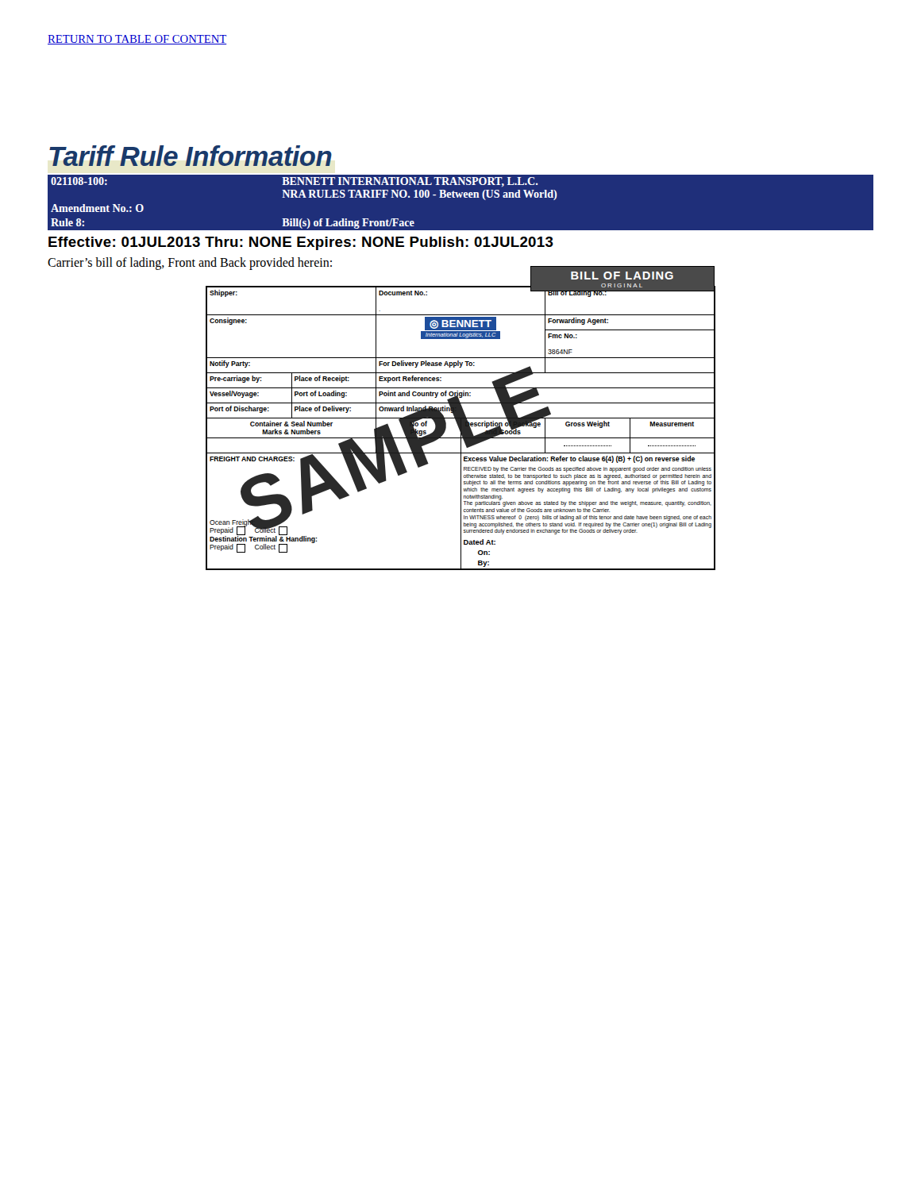RETURN TO TABLE OF CONTENT
Tariff Rule Information
| 021108-100: | BENNETT INTERNATIONAL TRANSPORT, L.L.C. NRA RULES TARIFF NO. 100 - Between (US and World) |
| Amendment No.: O | |
| Rule 8: | Bill(s) of Lading Front/Face |
Effective: 01JUL2013 Thru: NONE Expires: NONE Publish: 01JUL2013
Carrier’s bill of lading, Front and Back provided herein:
BILL OF LADING
ORIGINAL
SAMPLE
| Shipper: | Document No.: . | Bill of Lading No.: |
| ◎ BENNETT International Logistics, LLC | Forwarding Agent: |
| Consignee: |
| Fmc No.: 3864NF |
| Notify Party: | For Delivery Please Apply To: | |
| Pre-carriage by: | Place of Receipt: | Export References: |
| Vessel/Voyage: | Port of Loading: | Point and Country of Origin: |
| Port of Discharge: | Place of Delivery: | Onward Inland Routing: |
| Container & Seal Number Marks & Numbers | No of Pkgs | Description of Package and Goods | Gross Weight | Measurement |
| FREIGHT AND CHARGES: Ocean Freight: Prepaid Collect Destination Terminal & Handling: Prepaid Collect | Excess Value Declaration: Refer to clause 6(4) (B) + (C) on reverse side RECEIVED by the Carrier the Goods as specified above in apparent good order and condition unless otherwise stated, to be transported to such place as is agreed, authorised or permitted herein and subject to all the terms and conditions appearing on the front and reverse of this Bill of Lading to which the merchant agrees by accepting this Bill of Lading, any local privileges and customs notwithstanding. The particulars given above as stated by the shipper and the weight, measure, quantity, condition, contents and value of the Goods are unknown to the Carrier. In WITNESS whereof 0 (zero) bills of lading all of this tenor and date have been signed, one of each being accomplished, the others to stand void. If required by the Carrier one(1) original Bill of Lading surrendered duly endorsed in exchange for the Goods or delivery order. Dated At: On: By: |